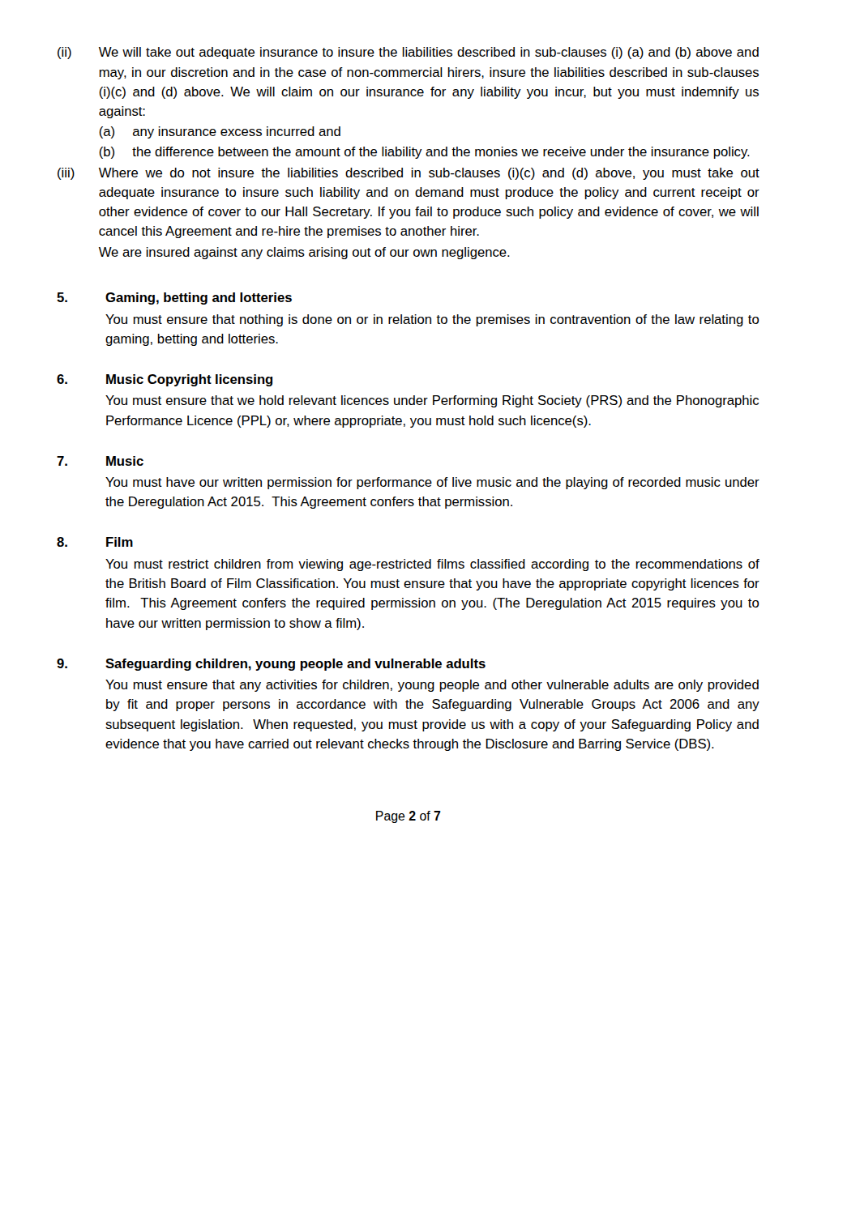(ii) We will take out adequate insurance to insure the liabilities described in sub-clauses (i) (a) and (b) above and may, in our discretion and in the case of non-commercial hirers, insure the liabilities described in sub-clauses (i)(c) and (d) above. We will claim on our insurance for any liability you incur, but you must indemnify us against:
(a) any insurance excess incurred and
(b) the difference between the amount of the liability and the monies we receive under the insurance policy.
(iii) Where we do not insure the liabilities described in sub-clauses (i)(c) and (d) above, you must take out adequate insurance to insure such liability and on demand must produce the policy and current receipt or other evidence of cover to our Hall Secretary. If you fail to produce such policy and evidence of cover, we will cancel this Agreement and re-hire the premises to another hirer.
We are insured against any claims arising out of our own negligence.
5.
Gaming, betting and lotteries
You must ensure that nothing is done on or in relation to the premises in contravention of the law relating to gaming, betting and lotteries.
6.
Music Copyright licensing
You must ensure that we hold relevant licences under Performing Right Society (PRS) and the Phonographic Performance Licence (PPL) or, where appropriate, you must hold such licence(s).
7.
Music
You must have our written permission for performance of live music and the playing of recorded music under the Deregulation Act 2015. This Agreement confers that permission.
8.
Film
You must restrict children from viewing age-restricted films classified according to the recommendations of the British Board of Film Classification. You must ensure that you have the appropriate copyright licences for film. This Agreement confers the required permission on you. (The Deregulation Act 2015 requires you to have our written permission to show a film).
9.
Safeguarding children, young people and vulnerable adults
You must ensure that any activities for children, young people and other vulnerable adults are only provided by fit and proper persons in accordance with the Safeguarding Vulnerable Groups Act 2006 and any subsequent legislation. When requested, you must provide us with a copy of your Safeguarding Policy and evidence that you have carried out relevant checks through the Disclosure and Barring Service (DBS).
Page 2 of 7